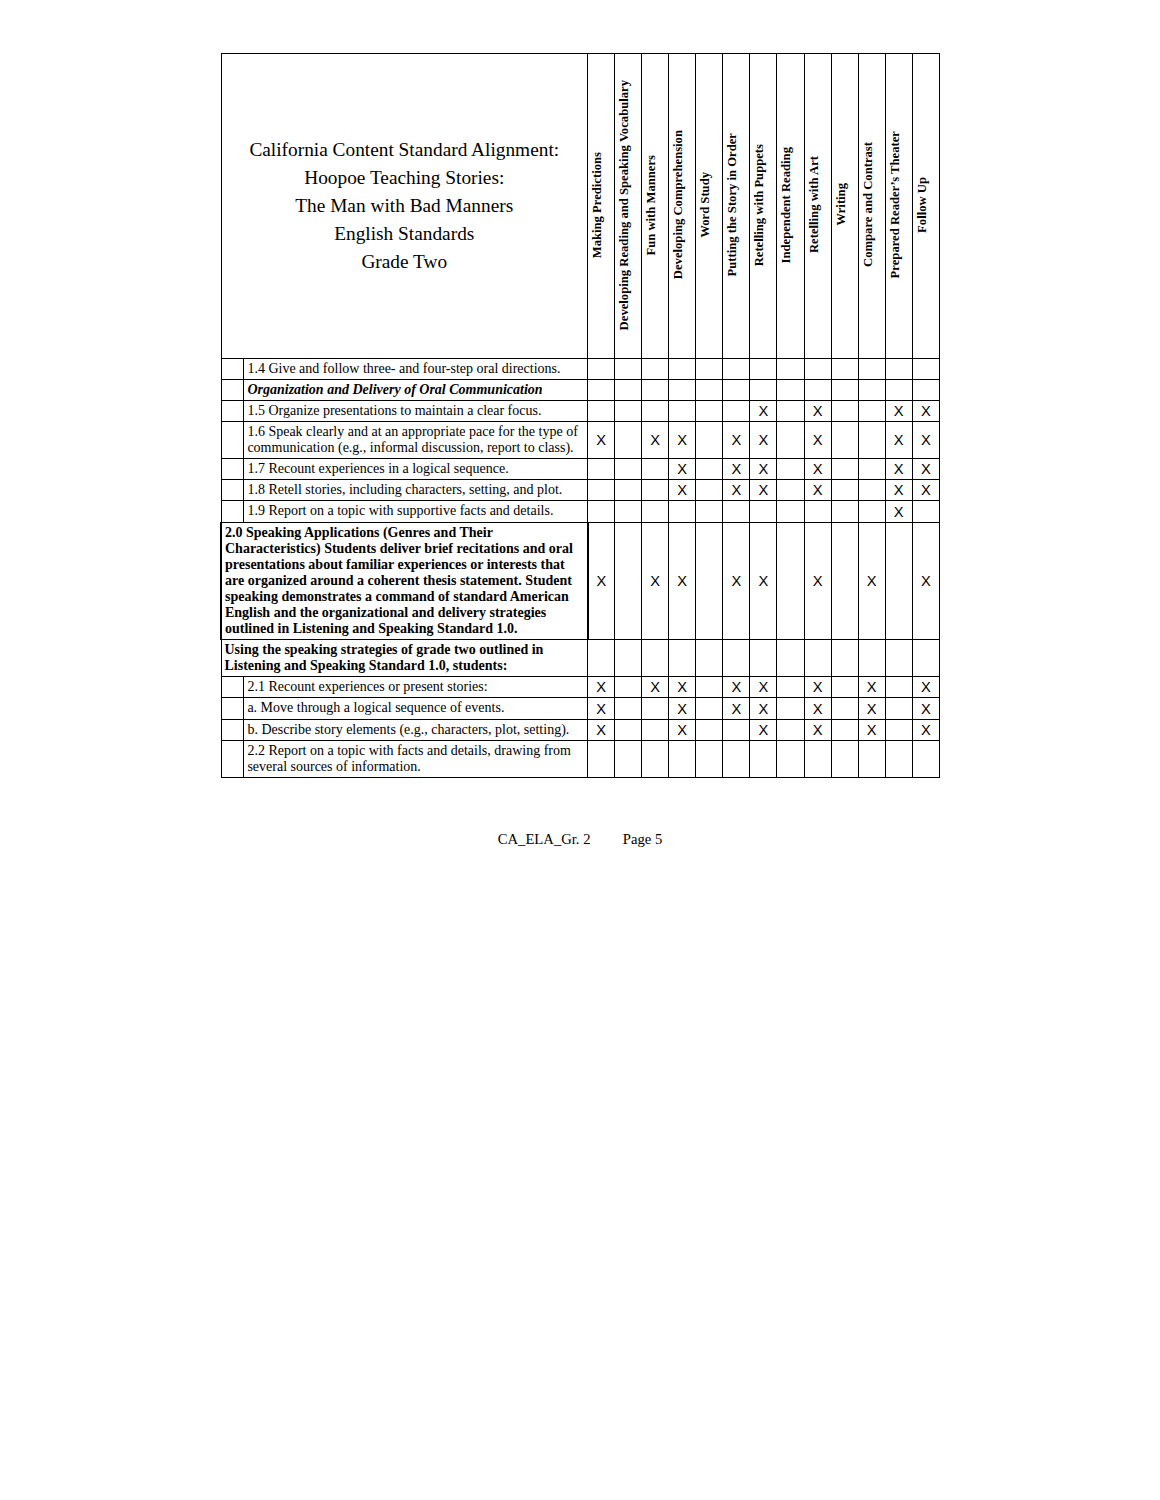| California Content Standard Alignment: Hoopoe Teaching Stories: The Man with Bad Manners English Standards Grade Two | Making Predictions | Developing Reading and Speaking Vocabulary | Fun with Manners | Developing Comprehension | Word Study | Putting the Story in Order | Retelling with Puppets | Independent Reading | Retelling with Art | Writing | Compare and Contrast | Prepared Reader’s Theater | Follow Up |
| | 1.4 Give and follow three- and four-step oral directions. | | | | | | | | | | | | | |
| | Organization and Delivery of Oral Communication | | | | | | | | | | | | | |
| | 1.5 Organize presentations to maintain a clear focus. | | | | | | | X | | X | | | X | X |
| | 1.6 Speak clearly and at an appropriate pace for the type of communication (e.g., informal discussion, report to class). | X | | X | X | | X | X | | X | | | X | X |
| | 1.7 Recount experiences in a logical sequence. | | | | X | | X | X | | X | | | X | X |
| | 1.8 Retell stories, including characters, setting, and plot. | | | | X | | X | X | | X | | | X | X |
| | 1.9 Report on a topic with supportive facts and details. | | | | | | | | | | | | X | |
| 2.0 Speaking Applications (Genres and Their Characteristics) Students deliver brief recitations and oral presentations about familiar experiences or interests that are organized around a coherent thesis statement. Student speaking demonstrates a command of standard American English and the organizational and delivery strategies outlined in Listening and Speaking Standard 1.0. | X | | X | X | | X | X | | X | | X | | X |
| Using the speaking strategies of grade two outlined in Listening and Speaking Standard 1.0, students: | | | | | | | | | | | | | |
| | 2.1 Recount experiences or present stories: | X | | X | X | | X | X | | X | | X | | X |
| | a. Move through a logical sequence of events. | X | | | X | | X | X | | X | | X | | X |
| | b. Describe story elements (e.g., characters, plot, setting). | X | | | X | | | X | | X | | X | | X |
| | 2.2 Report on a topic with facts and details, drawing from several sources of information. | | | | | | | | | | | | | |
CA_ELA_Gr. 2 Page 5